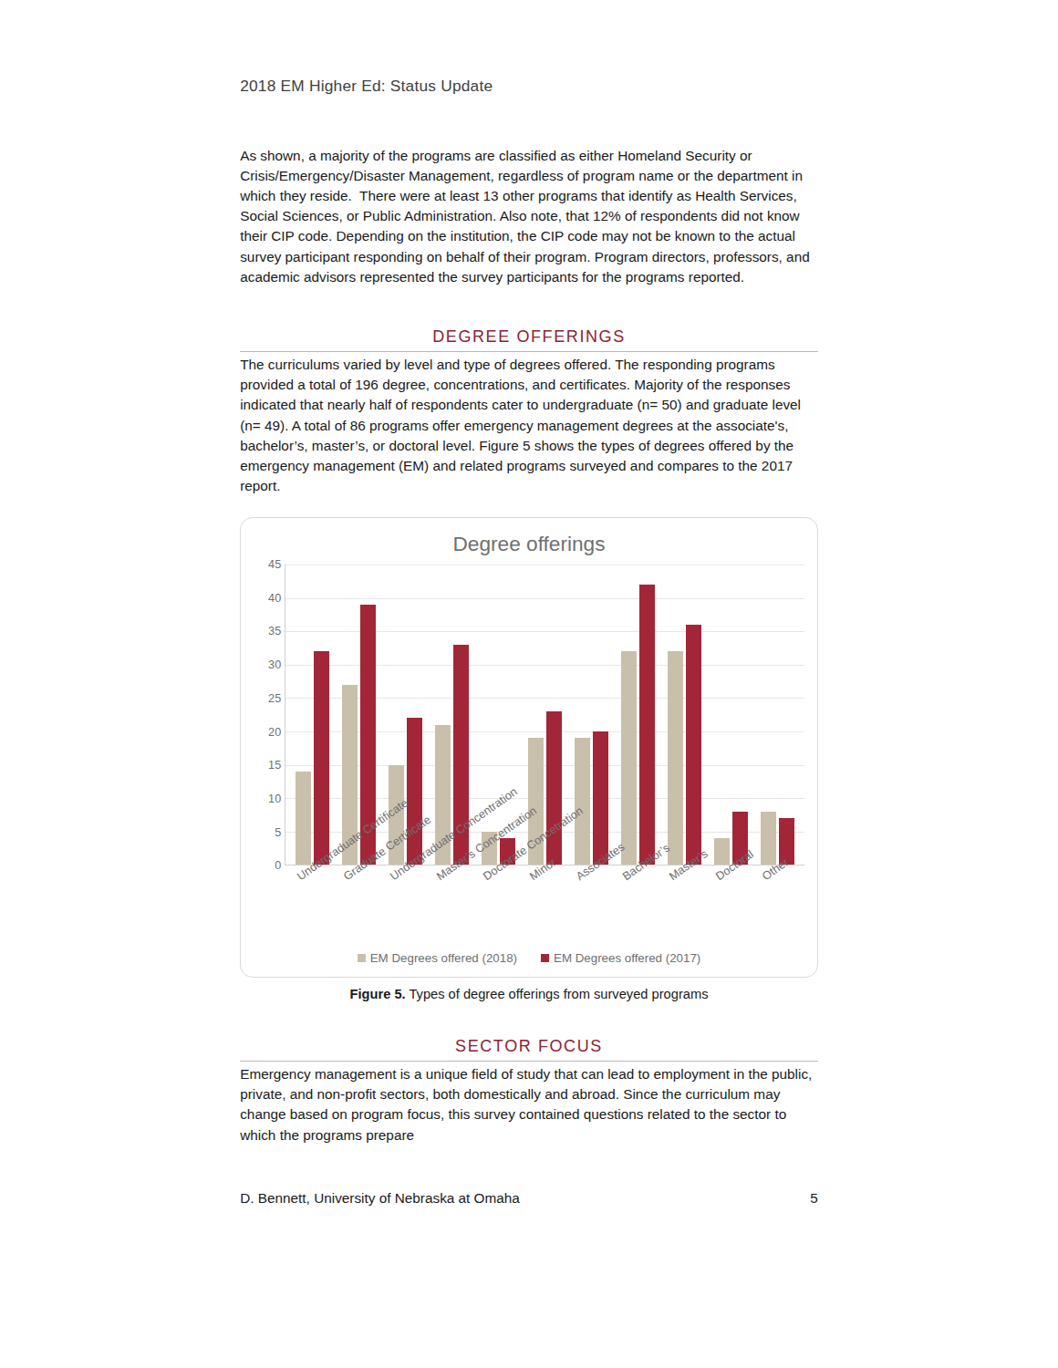2018 EM Higher Ed: Status Update
As shown, a majority of the programs are classified as either Homeland Security or Crisis/Emergency/Disaster Management, regardless of program name or the department in which they reside. There were at least 13 other programs that identify as Health Services, Social Sciences, or Public Administration. Also note, that 12% of respondents did not know their CIP code. Depending on the institution, the CIP code may not be known to the actual survey participant responding on behalf of their program. Program directors, professors, and academic advisors represented the survey participants for the programs reported.
Degree Offerings
The curriculums varied by level and type of degrees offered. The responding programs provided a total of 196 degree, concentrations, and certificates. Majority of the responses indicated that nearly half of respondents cater to undergraduate (n= 50) and graduate level (n= 49). A total of 86 programs offer emergency management degrees at the associate's, bachelor’s, master’s, or doctoral level. Figure 5 shows the types of degrees offered by the emergency management (EM) and related programs surveyed and compares to the 2017 report.
Degree offerings
45 40 35 30 25 20 15 10 5 0
Undergraduate Certificate
Graduate Certificate
Undergraduate Concentration
Master’s Concentration
Doctorate Concetration
Minor
Associates
Bachelor’s
Master’s
Doctoral
Other
EM Degrees offered (2018)
EM Degrees offered (2017)
Figure 5. Types of degree offerings from surveyed programs
Sector Focus
Emergency management is a unique field of study that can lead to employment in the public, private, and non-profit sectors, both domestically and abroad. Since the curriculum may change based on program focus, this survey contained questions related to the sector to which the programs prepare
D. Bennett, University of Nebraska at Omaha
5